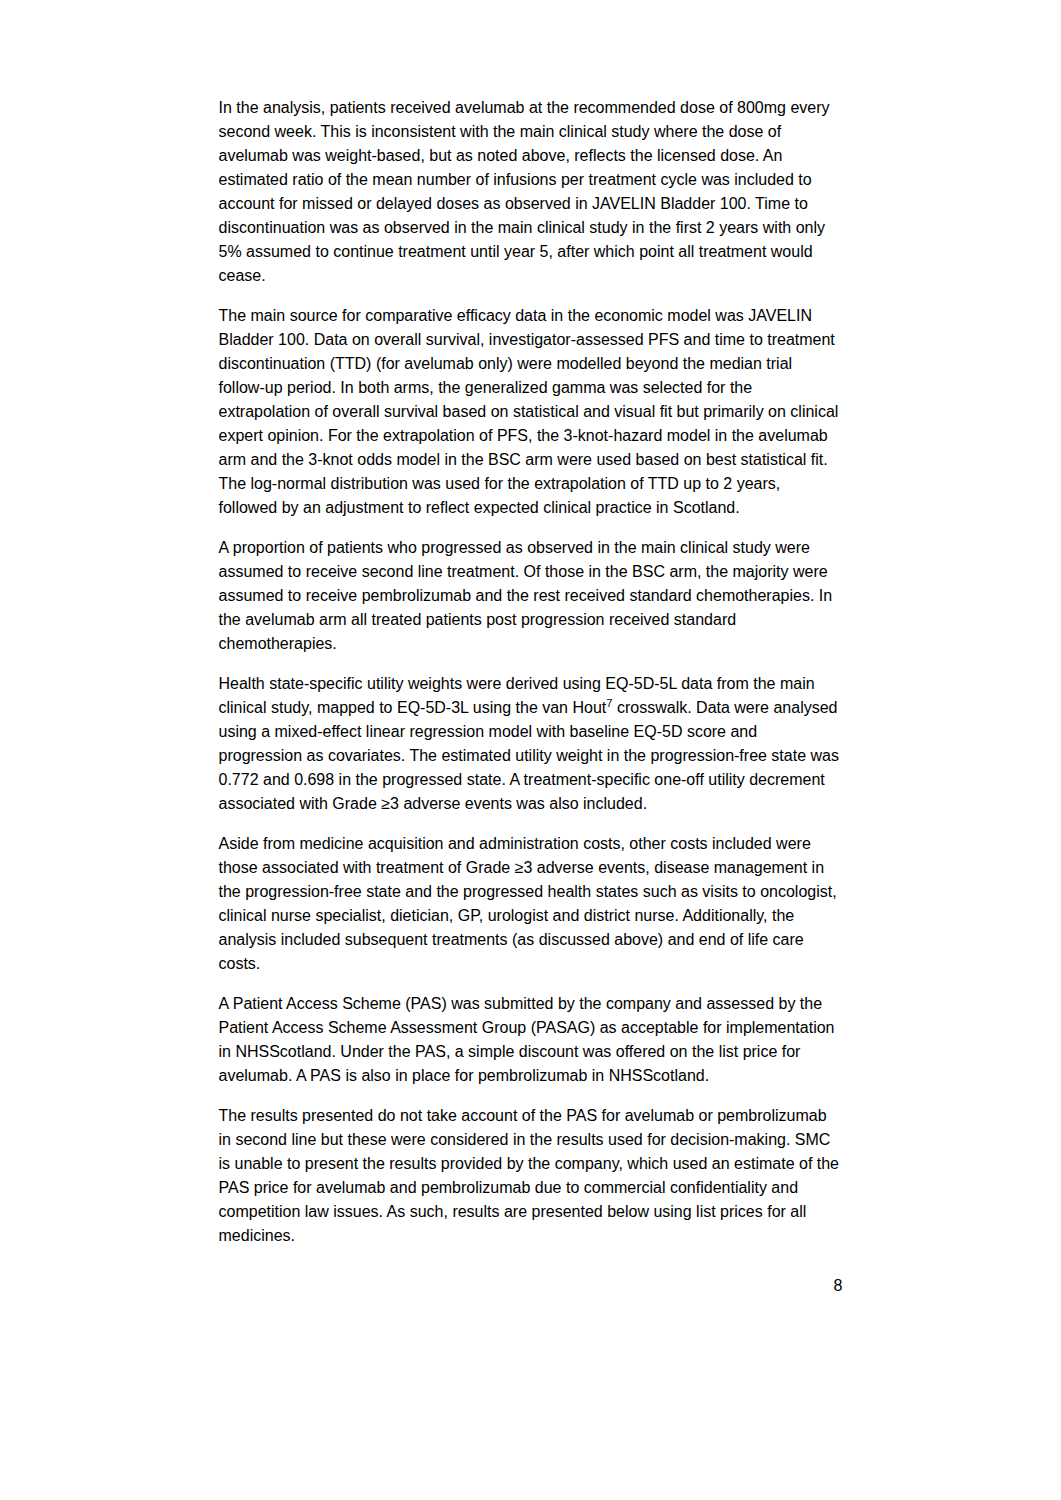In the analysis, patients received avelumab at the recommended dose of 800mg every second week. This is inconsistent with the main clinical study where the dose of avelumab was weight-based, but as noted above, reflects the licensed dose. An estimated ratio of the mean number of infusions per treatment cycle was included to account for missed or delayed doses as observed in JAVELIN Bladder 100. Time to discontinuation was as observed in the main clinical study in the first 2 years with only 5% assumed to continue treatment until year 5, after which point all treatment would cease.
The main source for comparative efficacy data in the economic model was JAVELIN Bladder 100. Data on overall survival, investigator-assessed PFS and time to treatment discontinuation (TTD) (for avelumab only) were modelled beyond the median trial follow-up period. In both arms, the generalized gamma was selected for the extrapolation of overall survival based on statistical and visual fit but primarily on clinical expert opinion. For the extrapolation of PFS, the 3-knot-hazard model in the avelumab arm and the 3-knot odds model in the BSC arm were used based on best statistical fit. The log-normal distribution was used for the extrapolation of TTD up to 2 years, followed by an adjustment to reflect expected clinical practice in Scotland.
A proportion of patients who progressed as observed in the main clinical study were assumed to receive second line treatment. Of those in the BSC arm, the majority were assumed to receive pembrolizumab and the rest received standard chemotherapies. In the avelumab arm all treated patients post progression received standard chemotherapies.
Health state-specific utility weights were derived using EQ-5D-5L data from the main clinical study, mapped to EQ-5D-3L using the van Hout7 crosswalk. Data were analysed using a mixed-effect linear regression model with baseline EQ-5D score and progression as covariates. The estimated utility weight in the progression-free state was 0.772 and 0.698 in the progressed state. A treatment-specific one-off utility decrement associated with Grade ≥3 adverse events was also included.
Aside from medicine acquisition and administration costs, other costs included were those associated with treatment of Grade ≥3 adverse events, disease management in the progression-free state and the progressed health states such as visits to oncologist, clinical nurse specialist, dietician, GP, urologist and district nurse. Additionally, the analysis included subsequent treatments (as discussed above) and end of life care costs.
A Patient Access Scheme (PAS) was submitted by the company and assessed by the Patient Access Scheme Assessment Group (PASAG) as acceptable for implementation in NHSScotland. Under the PAS, a simple discount was offered on the list price for avelumab. A PAS is also in place for pembrolizumab in NHSScotland.
The results presented do not take account of the PAS for avelumab or pembrolizumab in second line but these were considered in the results used for decision-making. SMC is unable to present the results provided by the company, which used an estimate of the PAS price for avelumab and pembrolizumab due to commercial confidentiality and competition law issues. As such, results are presented below using list prices for all medicines.
8